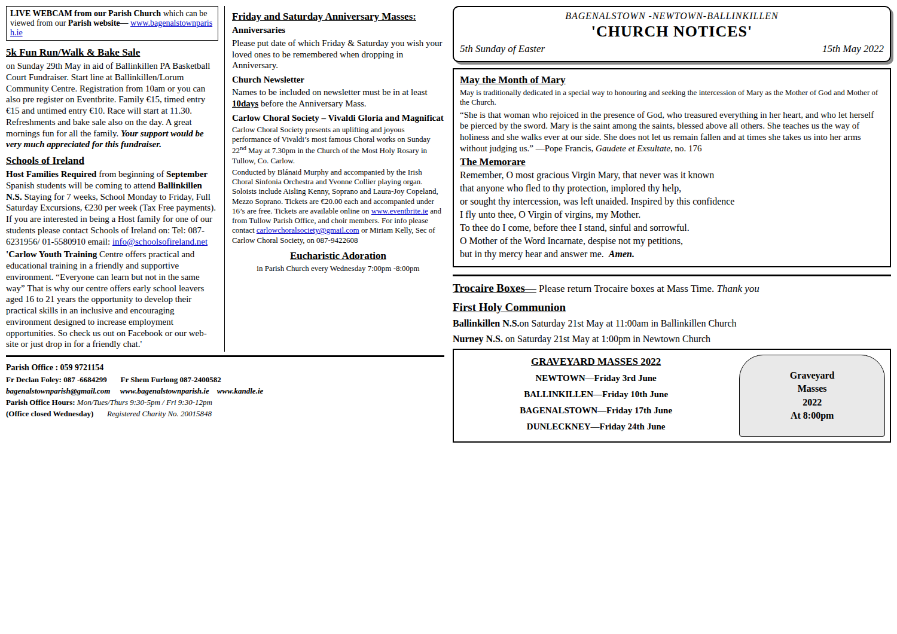LIVE WEBCAM from our Parish Church which can be viewed from our Parish website— www.bagenalstownparish.ie
5k Fun Run/Walk & Bake Sale
on Sunday 29th May in aid of Ballinkillen PA Basketball Court Fundraiser. Start line at Ballinkillen/Lorum Community Centre. Registration from 10am or you can also pre register on Eventbrite. Family €15, timed entry €15 and untimed entry €10. Race will start at 11.30. Refreshments and bake sale also on the day. A great mornings fun for all the family. Your support would be very much appreciated for this fundraiser.
Schools of Ireland
Host Families Required from beginning of September Spanish students will be coming to attend Ballinkillen N.S. Staying for 7 weeks, School Monday to Friday, Full Saturday Excursions, €230 per week (Tax Free payments). If you are interested in being a Host family for one of our students please contact Schools of Ireland on: Tel: 087-6231956/ 01-5580910 email: info@schoolsofireland.net
'Carlow Youth Training Centre offers practical and educational training in a friendly and supportive environment. “Everyone can learn but not in the same way” That is why our centre offers early school leavers aged 16 to 21 years the opportunity to develop their practical skills in an inclusive and encouraging environment designed to increase employment opportunities. So check us out on Facebook or our web-site or just drop in for a friendly chat.'
Friday and Saturday Anniversary Masses:
Anniversaries
Please put date of which Friday & Saturday you wish your loved ones to be remembered when dropping in Anniversary.
Church Newsletter
Names to be included on newsletter must be in at least 10days before the Anniversary Mass.
Carlow Choral Society – Vivaldi Gloria and Magnificat
Carlow Choral Society presents an uplifting and joyous performance of Vivaldi’s most famous Choral works on Sunday 22nd May at 7.30pm in the Church of the Most Holy Rosary in Tullow, Co. Carlow.
Conducted by Blánaid Murphy and accompanied by the Irish Choral Sinfonia Orchestra and Yvonne Collier playing organ. Soloists include Aisling Kenny, Soprano and Laura-Joy Copeland, Mezzo Soprano. Tickets are €20.00 each and accompanied under 16’s are free. Tickets are available online on www.eventbrite.ie and from Tullow Parish Office, and choir members. For info please contact carlowchoralsociety@gmail.com or Miriam Kelly, Sec of Carlow Choral Society, on 087-9422608
Eucharistic Adoration
in Parish Church every Wednesday 7:00pm -8:00pm
Parish Office : 059 9721154
Fr Declan Foley: 087 -6684299 Fr Shem Furlong 087-2400582
bagenalstownparish@gmail.com www.bagenalstownparish.ie www.kandle.ie
Parish Office Hours: Mon/Tues/Thurs 9:30-5pm / Fri 9:30-12pm
(Office closed Wednesday) Registered Charity No. 20015848
BAGENALSTOWN -NEWTOWN-BALLINKILLEN
'CHURCH NOTICES'
5th Sunday of Easter 15th May 2022
May the Month of Mary
May is traditionally dedicated in a special way to honouring and seeking the intercession of Mary as the Mother of God and Mother of the Church.
“She is that woman who rejoiced in the presence of God, who treasured everything in her heart, and who let herself be pierced by the sword. Mary is the saint among the saints, blessed above all others. She teaches us the way of holiness and she walks ever at our side. She does not let us remain fallen and at times she takes us into her arms without judging us.” —Pope Francis, Gaudete et Exsultate, no. 176
The Memorare
Remember, O most gracious Virgin Mary, that never was it known
that anyone who fled to thy protection, implored thy help,
or sought thy intercession, was left unaided. Inspired by this confidence
I fly unto thee, O Virgin of virgins, my Mother.
To thee do I come, before thee I stand, sinful and sorrowful.
O Mother of the Word Incarnate, despise not my petitions,
but in thy mercy hear and answer me. Amen.
Trocaire Boxes— Please return Trocaire boxes at Mass Time. Thank you
First Holy Communion
Ballinkillen N.S. on Saturday 21st May at 11:00am in Ballinkillen Church
Nurney N.S. on Saturday 21st May at 1:00pm in Newtown Church
GRAVEYARD MASSES 2022
NEWTOWN—Friday 3rd June
BALLINKILLEN—Friday 10th June
BAGENALSTOWN—Friday 17th June
DUNLECKNEY—Friday 24th June
Graveyard
Masses
2022
At 8:00pm